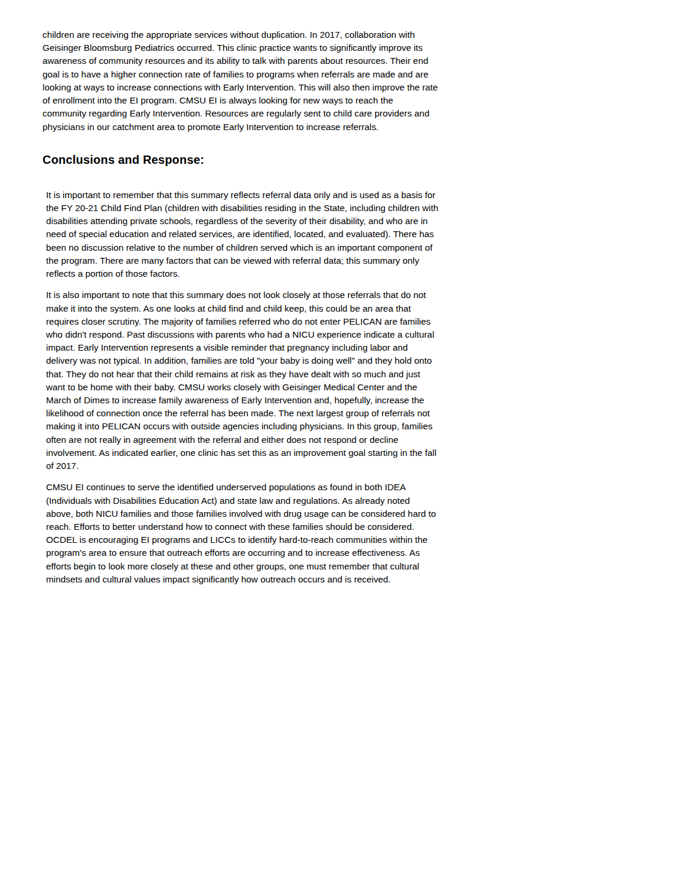children are receiving the appropriate services without duplication. In 2017, collaboration with Geisinger Bloomsburg Pediatrics occurred. This clinic practice wants to significantly improve its awareness of community resources and its ability to talk with parents about resources. Their end goal is to have a higher connection rate of families to programs when referrals are made and are looking at ways to increase connections with Early Intervention. This will also then improve the rate of enrollment into the EI program. CMSU EI is always looking for new ways to reach the community regarding Early Intervention. Resources are regularly sent to child care providers and physicians in our catchment area to promote Early Intervention to increase referrals.
Conclusions and Response:
It is important to remember that this summary reflects referral data only and is used as a basis for the FY 20-21 Child Find Plan (children with disabilities residing in the State, including children with disabilities attending private schools, regardless of the severity of their disability, and who are in need of special education and related services, are identified, located, and evaluated). There has been no discussion relative to the number of children served which is an important component of the program. There are many factors that can be viewed with referral data; this summary only reflects a portion of those factors.
It is also important to note that this summary does not look closely at those referrals that do not make it into the system. As one looks at child find and child keep, this could be an area that requires closer scrutiny. The majority of families referred who do not enter PELICAN are families who didn't respond. Past discussions with parents who had a NICU experience indicate a cultural impact. Early Intervention represents a visible reminder that pregnancy including labor and delivery was not typical. In addition, families are told "your baby is doing well" and they hold onto that. They do not hear that their child remains at risk as they have dealt with so much and just want to be home with their baby. CMSU works closely with Geisinger Medical Center and the March of Dimes to increase family awareness of Early Intervention and, hopefully, increase the likelihood of connection once the referral has been made. The next largest group of referrals not making it into PELICAN occurs with outside agencies including physicians. In this group, families often are not really in agreement with the referral and either does not respond or decline involvement. As indicated earlier, one clinic has set this as an improvement goal starting in the fall of 2017.
CMSU EI continues to serve the identified underserved populations as found in both IDEA (Individuals with Disabilities Education Act) and state law and regulations. As already noted above, both NICU families and those families involved with drug usage can be considered hard to reach. Efforts to better understand how to connect with these families should be considered. OCDEL is encouraging EI programs and LICCs to identify hard-to-reach communities within the program's area to ensure that outreach efforts are occurring and to increase effectiveness. As efforts begin to look more closely at these and other groups, one must remember that cultural mindsets and cultural values impact significantly how outreach occurs and is received.